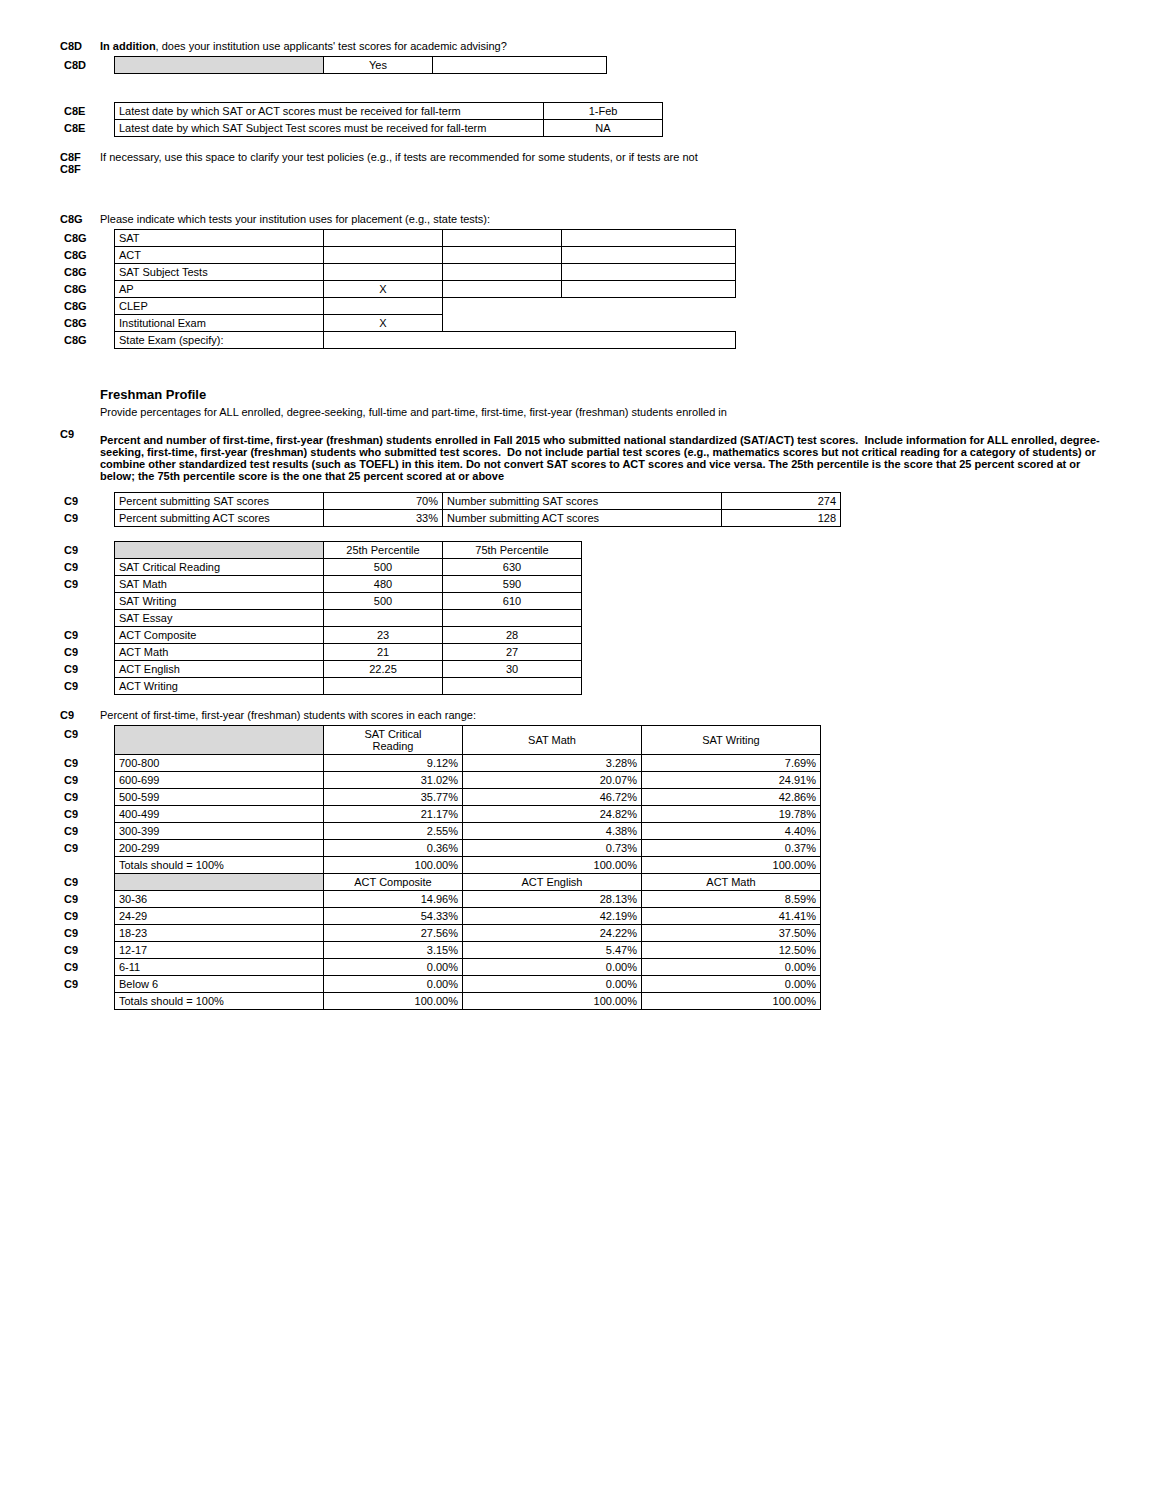| C8D | In addition , does your institution use applicants' test scores for academic advising? |
| C8D | | Yes | |
| C8E | Latest date by which SAT or ACT scores must be received for fall-term | 1-Feb |
| C8E | Latest date by which SAT Subject Test scores must be received for fall-term | NA |
| C8F C8F | / If necessary, use this space to clarify your test policies (e.g., if tests are recommended for some students, or if tests are not / |
| C8G | Please indicate which tests your institution uses for placement (e.g., state tests): |
| C8G | SAT | | | |
| C8G | ACT | | | |
| C8G | SAT Subject Tests | | | |
| C8G | AP | X | | |
| C8G | CLEP | | |
| C8G | Institutional Exam | X | |
| C8G | State Exam (specify): | |
| | Freshman Profile Provide percentages for ALL enrolled, degree-seeking, full-time and part-time, first-time, first-year (freshman) students enrolled in |
| C9 | Percent and number of first-time, first-year (freshman) students enrolled in Fall 2015 who submitted national standardized (SAT/ACT) test scores. Include information for ALL enrolled, degree-seeking, first-time, first-year (freshman) students who submitted test scores. Do not include partial test scores (e.g., mathematics scores but not critical reading for a category of students) or combine other standardized test results (such as TOEFL) in this item. Do not convert SAT scores to ACT scores and vice versa. The 25th percentile is the score that 25 percent scored at or below; the 75th percentile score is the one that 25 percent scored at or above |
| C9 | Percent submitting SAT scores | 70% | Number submitting SAT scores | 274 |
| C9 | Percent submitting ACT scores | 33% | Number submitting ACT scores | 128 |
| C9 | | 25th Percentile | 75th Percentile |
| C9 | SAT Critical Reading | 500 | 630 |
| C9 | SAT Math | 480 | 590 |
| | SAT Writing | 500 | 610 |
| | SAT Essay | | |
| C9 | ACT Composite | 23 | 28 |
| C9 | ACT Math | 21 | 27 |
| C9 | ACT English | 22.25 | 30 |
| C9 | ACT Writing | | |
| C9 | Percent of first-time, first-year (freshman) students with scores in each range: |
| C9 | | SAT Critical Reading | SAT Math | SAT Writing |
| C9 | 700-800 | 9.12% | 3.28% | 7.69% |
| C9 | 600-699 | 31.02% | 20.07% | 24.91% |
| C9 | 500-599 | 35.77% | 46.72% | 42.86% |
| C9 | 400-499 | 21.17% | 24.82% | 19.78% |
| C9 | 300-399 | 2.55% | 4.38% | 4.40% |
| C9 | 200-299 | 0.36% | 0.73% | 0.37% |
| | Totals should = 100% | 100.00% | 100.00% | 100.00% |
| C9 | | ACT Composite | ACT English | ACT Math |
| C9 | 30-36 | 14.96% | 28.13% | 8.59% |
| C9 | 24-29 | 54.33% | 42.19% | 41.41% |
| C9 | 18-23 | 27.56% | 24.22% | 37.50% |
| C9 | 12-17 | 3.15% | 5.47% | 12.50% |
| C9 | 6-11 | 0.00% | 0.00% | 0.00% |
| C9 | Below 6 | 0.00% | 0.00% | 0.00% |
| | Totals should = 100% | 100.00% | 100.00% | 100.00% |